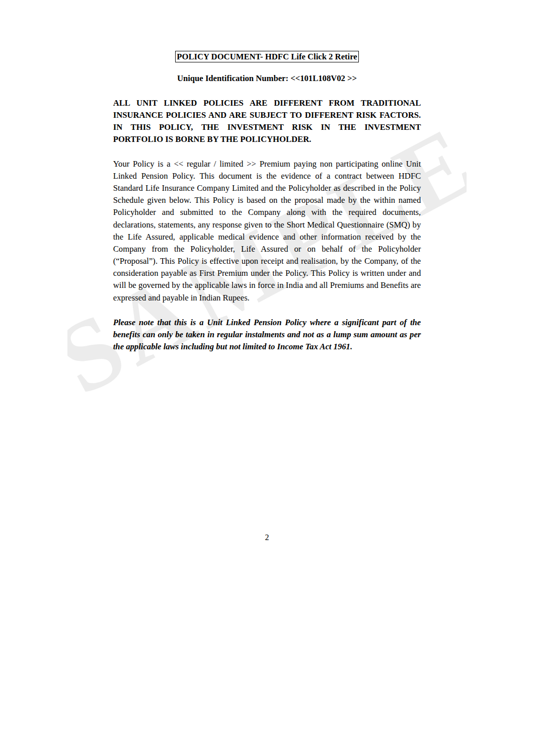SAMPLE
POLICY DOCUMENT- HDFC Life Click 2 Retire
Unique Identification Number: <<101L108V02 >>
All unit linked policies are different from traditional insurance policies and are subject to different risk factors. In this policy, the investment risk in the investment portfolio is borne by the policyholder.
Your Policy is a << regular / limited >> Premium paying non participating online Unit Linked Pension Policy. This document is the evidence of a contract between HDFC Standard Life Insurance Company Limited and the Policyholder as described in the Policy Schedule given below. This Policy is based on the proposal made by the within named Policyholder and submitted to the Company along with the required documents, declarations, statements, any response given to the Short Medical Questionnaire (SMQ) by the Life Assured, applicable medical evidence and other information received by the Company from the Policyholder, Life Assured or on behalf of the Policyholder (“Proposal”). This Policy is effective upon receipt and realisation, by the Company, of the consideration payable as First Premium under the Policy. This Policy is written under and will be governed by the applicable laws in force in India and all Premiums and Benefits are expressed and payable in Indian Rupees.
Please note that this is a Unit Linked Pension Policy where a significant part of the benefits can only be taken in regular instalments and not as a lump sum amount as per the applicable laws including but not limited to Income Tax Act 1961.
2